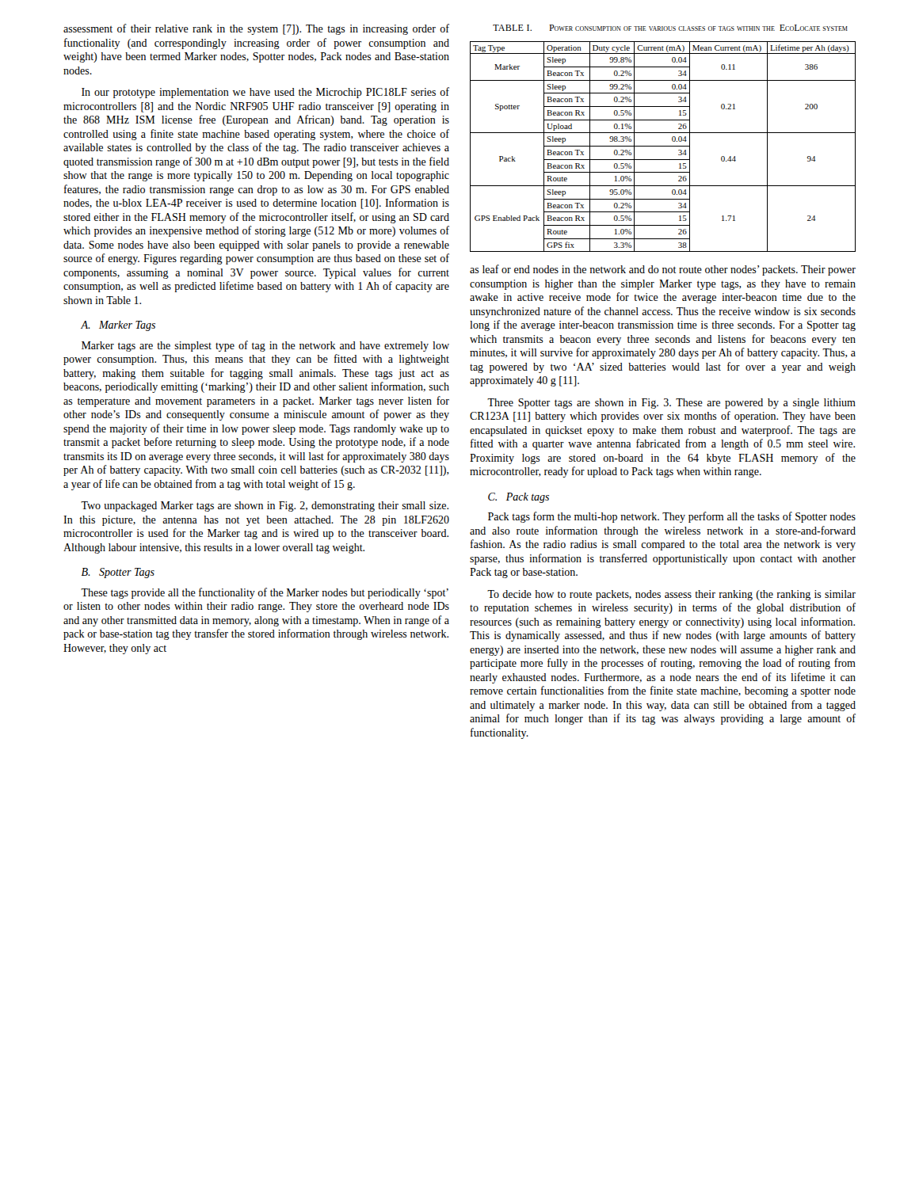assessment of their relative rank in the system [7]). The tags in increasing order of functionality (and correspondingly increasing order of power consumption and weight) have been termed Marker nodes, Spotter nodes, Pack nodes and Base-station nodes.
In our prototype implementation we have used the Microchip PIC18LF series of microcontrollers [8] and the Nordic NRF905 UHF radio transceiver [9] operating in the 868 MHz ISM license free (European and African) band. Tag operation is controlled using a finite state machine based operating system, where the choice of available states is controlled by the class of the tag. The radio transceiver achieves a quoted transmission range of 300 m at +10 dBm output power [9], but tests in the field show that the range is more typically 150 to 200 m. Depending on local topographic features, the radio transmission range can drop to as low as 30 m. For GPS enabled nodes, the u-blox LEA-4P receiver is used to determine location [10]. Information is stored either in the FLASH memory of the microcontroller itself, or using an SD card which provides an inexpensive method of storing large (512 Mb or more) volumes of data. Some nodes have also been equipped with solar panels to provide a renewable source of energy. Figures regarding power consumption are thus based on these set of components, assuming a nominal 3V power source. Typical values for current consumption, as well as predicted lifetime based on battery with 1 Ah of capacity are shown in Table 1.
A. Marker Tags
Marker tags are the simplest type of tag in the network and have extremely low power consumption. Thus, this means that they can be fitted with a lightweight battery, making them suitable for tagging small animals. These tags just act as beacons, periodically emitting (‘marking’) their ID and other salient information, such as temperature and movement parameters in a packet. Marker tags never listen for other node’s IDs and consequently consume a miniscule amount of power as they spend the majority of their time in low power sleep mode. Tags randomly wake up to transmit a packet before returning to sleep mode. Using the prototype node, if a node transmits its ID on average every three seconds, it will last for approximately 380 days per Ah of battery capacity. With two small coin cell batteries (such as CR-2032 [11]), a year of life can be obtained from a tag with total weight of 15 g.
Two unpackaged Marker tags are shown in Fig. 2, demonstrating their small size. In this picture, the antenna has not yet been attached. The 28 pin 18LF2620 microcontroller is used for the Marker tag and is wired up to the transceiver board. Although labour intensive, this results in a lower overall tag weight.
B. Spotter Tags
These tags provide all the functionality of the Marker nodes but periodically ‘spot’ or listen to other nodes within their radio range. They store the overheard node IDs and any other transmitted data in memory, along with a timestamp. When in range of a pack or base-station tag they transfer the stored information through wireless network. However, they only act
TABLE I. Power consumption of the various classes of tags within the EcoLocate system
| Tag Type | Operation | Duty cycle | Current (mA) | Mean Current (mA) | Lifetime per Ah (days) |
| --- | --- | --- | --- | --- | --- |
| Marker | Sleep | 99.8% | 0.04 | 0.11 | 386 |
| Beacon Tx | 0.2% | 34 |
| Spotter | Sleep | 99.2% | 0.04 | 0.21 | 200 |
| Beacon Tx | 0.2% | 34 |
| Beacon Rx | 0.5% | 15 |
| Upload | 0.1% | 26 |
| Pack | Sleep | 98.3% | 0.04 | 0.44 | 94 |
| Beacon Tx | 0.2% | 34 |
| Beacon Rx | 0.5% | 15 |
| Route | 1.0% | 26 |
| GPS Enabled Pack | Sleep | 95.0% | 0.04 | 1.71 | 24 |
| Beacon Tx | 0.2% | 34 |
| Beacon Rx | 0.5% | 15 |
| Route | 1.0% | 26 |
| GPS fix | 3.3% | 38 |
as leaf or end nodes in the network and do not route other nodes’ packets. Their power consumption is higher than the simpler Marker type tags, as they have to remain awake in active receive mode for twice the average inter-beacon time due to the unsynchronized nature of the channel access. Thus the receive window is six seconds long if the average inter-beacon transmission time is three seconds. For a Spotter tag which transmits a beacon every three seconds and listens for beacons every ten minutes, it will survive for approximately 280 days per Ah of battery capacity. Thus, a tag powered by two ‘AA’ sized batteries would last for over a year and weigh approximately 40 g [11].
Three Spotter tags are shown in Fig. 3. These are powered by a single lithium CR123A [11] battery which provides over six months of operation. They have been encapsulated in quickset epoxy to make them robust and waterproof. The tags are fitted with a quarter wave antenna fabricated from a length of 0.5 mm steel wire. Proximity logs are stored on-board in the 64 kbyte FLASH memory of the microcontroller, ready for upload to Pack tags when within range.
C. Pack tags
Pack tags form the multi-hop network. They perform all the tasks of Spotter nodes and also route information through the wireless network in a store-and-forward fashion. As the radio radius is small compared to the total area the network is very sparse, thus information is transferred opportunistically upon contact with another Pack tag or base-station.
To decide how to route packets, nodes assess their ranking (the ranking is similar to reputation schemes in wireless security) in terms of the global distribution of resources (such as remaining battery energy or connectivity) using local information. This is dynamically assessed, and thus if new nodes (with large amounts of battery energy) are inserted into the network, these new nodes will assume a higher rank and participate more fully in the processes of routing, removing the load of routing from nearly exhausted nodes. Furthermore, as a node nears the end of its lifetime it can remove certain functionalities from the finite state machine, becoming a spotter node and ultimately a marker node. In this way, data can still be obtained from a tagged animal for much longer than if its tag was always providing a large amount of functionality.